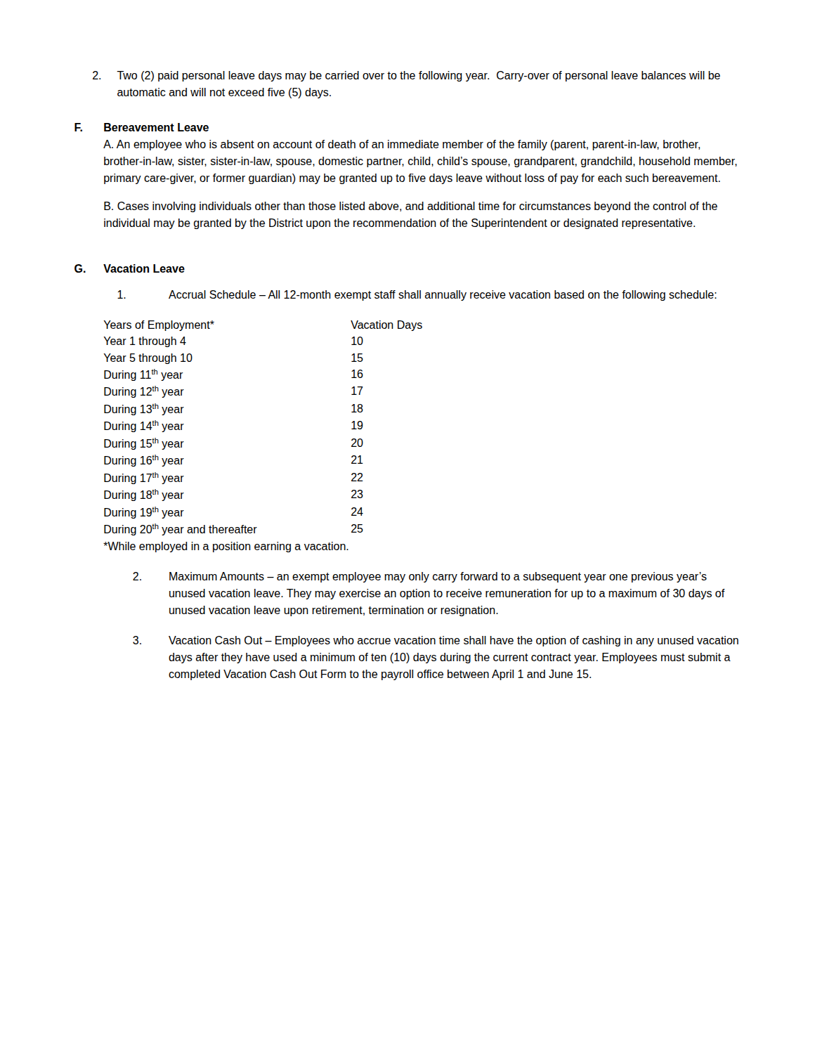2.
Two (2) paid personal leave days may be carried over to the following year. Carry-over of personal leave balances will be automatic and will not exceed five (5) days.
F.
Bereavement Leave
A. An employee who is absent on account of death of an immediate member of the family (parent, parent-in-law, brother, brother-in-law, sister, sister-in-law, spouse, domestic partner, child, child’s spouse, grandparent, grandchild, household member, primary care-giver, or former guardian) may be granted up to five days leave without loss of pay for each such bereavement.
B. Cases involving individuals other than those listed above, and additional time for circumstances beyond the control of the individual may be granted by the District upon the recommendation of the Superintendent or designated representative.
G.
Vacation Leave
1.
Accrual Schedule – All 12-month exempt staff shall annually receive vacation based on the following schedule:
| Years of Employment* | Vacation Days |
| Year 1 through 4 | 10 |
| Year 5 through 10 | 15 |
| During 11 th year | 16 |
| During 12 th year | 17 |
| During 13 th year | 18 |
| During 14 th year | 19 |
| During 15 th year | 20 |
| During 16 th year | 21 |
| During 17 th year | 22 |
| During 18 th year | 23 |
| During 19 th year | 24 |
| During 20 th year and thereafter | 25 |
*While employed in a position earning a vacation.
2.
Maximum Amounts – an exempt employee may only carry forward to a subsequent year one previous year’s unused vacation leave. They may exercise an option to receive remuneration for up to a maximum of 30 days of unused vacation leave upon retirement, termination or resignation.
3.
Vacation Cash Out – Employees who accrue vacation time shall have the option of cashing in any unused vacation days after they have used a minimum of ten (10) days during the current contract year. Employees must submit a completed Vacation Cash Out Form to the payroll office between April 1 and June 15.